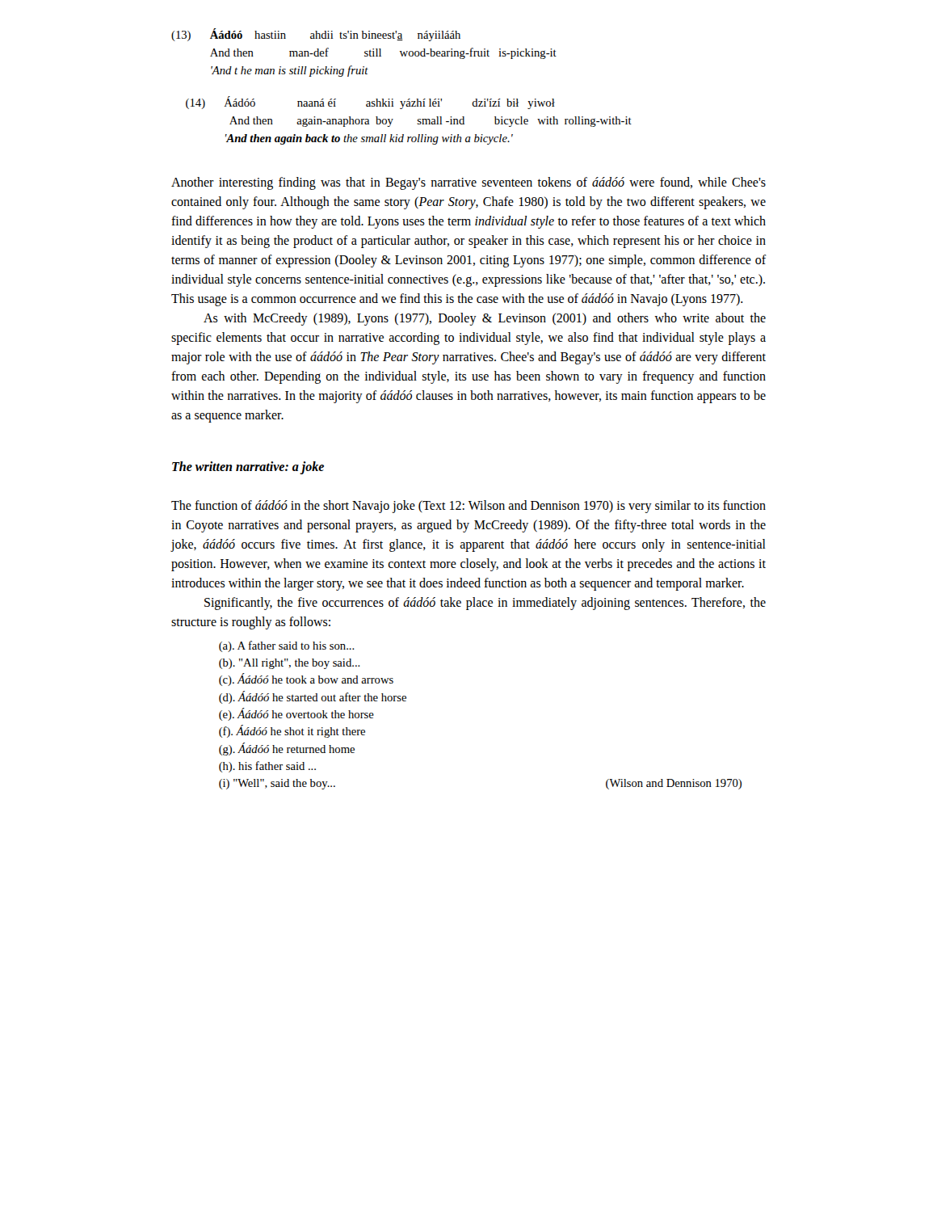(13) Áádóó hastiin ahdii ts'in bineest'a náyiilááh
And then man-def still wood-bearing-fruit is-picking-it
'And t he man is still picking fruit
(14) Áádóó naaná éí ashkii yázhí léi' dzi'ízí bił yiwoł
And then again-anaphora boy small -ind bicycle with rolling-with-it
'And then again back to the small kid rolling with a bicycle.'
Another interesting finding was that in Begay's narrative seventeen tokens of áádóó were found, while Chee's contained only four. Although the same story (Pear Story, Chafe 1980) is told by the two different speakers, we find differences in how they are told. Lyons uses the term individual style to refer to those features of a text which identify it as being the product of a particular author, or speaker in this case, which represent his or her choice in terms of manner of expression (Dooley & Levinson 2001, citing Lyons 1977); one simple, common difference of individual style concerns sentence-initial connectives (e.g., expressions like 'because of that,' 'after that,' 'so,' etc.). This usage is a common occurrence and we find this is the case with the use of áádóó in Navajo (Lyons 1977).
As with McCreedy (1989), Lyons (1977), Dooley & Levinson (2001) and others who write about the specific elements that occur in narrative according to individual style, we also find that individual style plays a major role with the use of áádóó in The Pear Story narratives. Chee's and Begay's use of áádóó are very different from each other. Depending on the individual style, its use has been shown to vary in frequency and function within the narratives. In the majority of áádóó clauses in both narratives, however, its main function appears to be as a sequence marker.
The written narrative: a joke
The function of áádóó in the short Navajo joke (Text 12: Wilson and Dennison 1970) is very similar to its function in Coyote narratives and personal prayers, as argued by McCreedy (1989). Of the fifty-three total words in the joke, áádóó occurs five times. At first glance, it is apparent that áádóó here occurs only in sentence-initial position. However, when we examine its context more closely, and look at the verbs it precedes and the actions it introduces within the larger story, we see that it does indeed function as both a sequencer and temporal marker.
Significantly, the five occurrences of áádóó take place in immediately adjoining sentences. Therefore, the structure is roughly as follows:
(a). A father said to his son...
(b). "All right", the boy said...
(c). Áádóó he took a bow and arrows
(d). Áádóó he started out after the horse
(e). Áádóó he overtook the horse
(f). Áádóó he shot it right there
(g). Áádóó he returned home
(h). his father said ...
(i) "Well", said the boy...(Wilson and Dennison 1970)